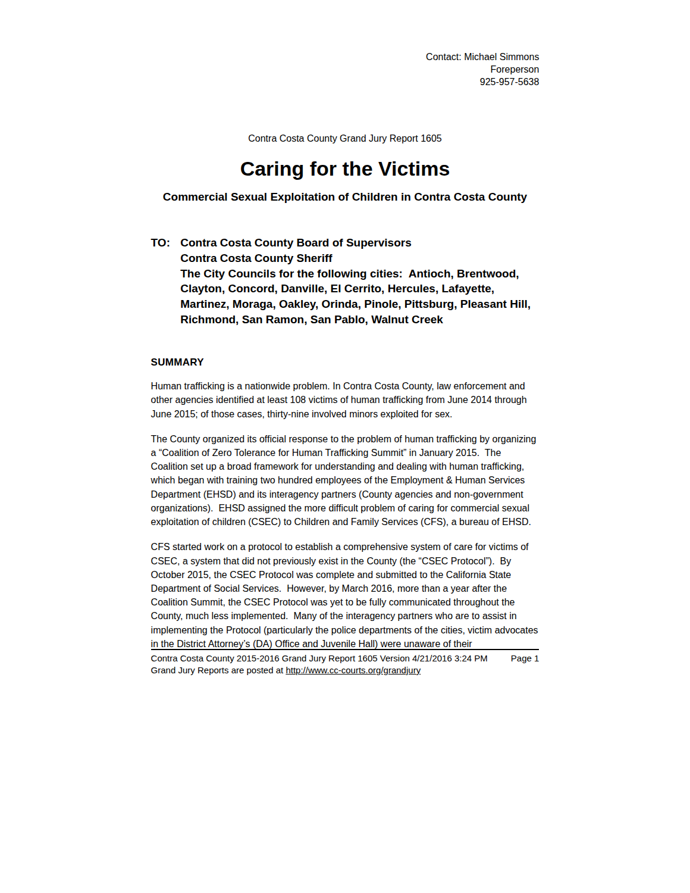Contact: Michael Simmons
Foreperson
925-957-5638
Contra Costa County Grand Jury Report 1605
Caring for the Victims
Commercial Sexual Exploitation of Children in Contra Costa County
| TO: | Contra Costa County Board of Supervisors Contra Costa County Sheriff The City Councils for the following cities: Antioch, Brentwood, Clayton, Concord, Danville, El Cerrito, Hercules, Lafayette, Martinez, Moraga, Oakley, Orinda, Pinole, Pittsburg, Pleasant Hill, Richmond, San Ramon, San Pablo, Walnut Creek |
SUMMARY
Human trafficking is a nationwide problem. In Contra Costa County, law enforcement and other agencies identified at least 108 victims of human trafficking from June 2014 through June 2015; of those cases, thirty-nine involved minors exploited for sex.
The County organized its official response to the problem of human trafficking by organizing a “Coalition of Zero Tolerance for Human Trafficking Summit” in January 2015. The Coalition set up a broad framework for understanding and dealing with human trafficking, which began with training two hundred employees of the Employment & Human Services Department (EHSD) and its interagency partners (County agencies and non-government organizations). EHSD assigned the more difficult problem of caring for commercial sexual exploitation of children (CSEC) to Children and Family Services (CFS), a bureau of EHSD.
CFS started work on a protocol to establish a comprehensive system of care for victims of CSEC, a system that did not previously exist in the County (the “CSEC Protocol”). By October 2015, the CSEC Protocol was complete and submitted to the California State Department of Social Services. However, by March 2016, more than a year after the Coalition Summit, the CSEC Protocol was yet to be fully communicated throughout the County, much less implemented. Many of the interagency partners who are to assist in implementing the Protocol (particularly the police departments of the cities, victim advocates in the District Attorney’s (DA) Office and Juvenile Hall) were unaware of their
Contra Costa County 2015-2016 Grand Jury Report 1605 Version 4/21/2016 3:24 PM Page 1
Grand Jury Reports are posted at http://www.cc-courts.org/grandjury